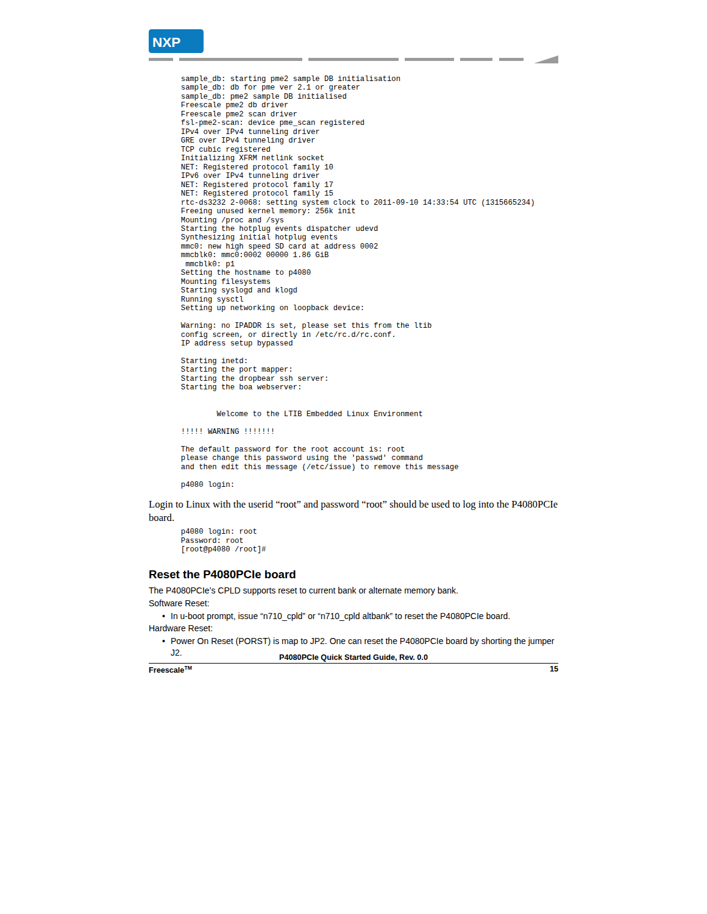NXP
sample_db: starting pme2 sample DB initialisation
sample_db: db for pme ver 2.1 or greater
sample_db: pme2 sample DB initialised
Freescale pme2 db driver
Freescale pme2 scan driver
fsl-pme2-scan: device pme_scan registered
IPv4 over IPv4 tunneling driver
GRE over IPv4 tunneling driver
TCP cubic registered
Initializing XFRM netlink socket
NET: Registered protocol family 10
IPv6 over IPv4 tunneling driver
NET: Registered protocol family 17
NET: Registered protocol family 15
rtc-ds3232 2-0068: setting system clock to 2011-09-10 14:33:54 UTC (1315665234)
Freeing unused kernel memory: 256k init
Mounting /proc and /sys
Starting the hotplug events dispatcher udevd
Synthesizing initial hotplug events
mmc0: new high speed SD card at address 0002
mmcblk0: mmc0:0002 00000 1.86 GiB
 mmcblk0: p1
Setting the hostname to p4080
Mounting filesystems
Starting syslogd and klogd
Running sysctl
Setting up networking on loopback device:

Warning: no IPADDR is set, please set this from the ltib
config screen, or directly in /etc/rc.d/rc.conf.
IP address setup bypassed

Starting inetd:
Starting the port mapper:
Starting the dropbear ssh server:
Starting the boa webserver:


        Welcome to the LTIB Embedded Linux Environment

!!!!! WARNING !!!!!!!

The default password for the root account is: root
please change this password using the 'passwd' command
and then edit this message (/etc/issue) to remove this message

p4080 login:
Login to Linux with the userid “root” and password “root” should be used to log into the P4080PCIe board.
p4080 login: root
Password: root
[root@p4080 /root]#
Reset the P4080PCIe board
The P4080PCIe’s CPLD supports reset to current bank or alternate memory bank.
Software Reset:
In u-boot prompt, issue “n710_cpld” or “n710_cpld altbank” to reset the P4080PCIe board.
Hardware Reset:
Power On Reset (PORST) is map to JP2. One can reset the P4080PCIe board by shorting the jumper J2.
P4080PCIe Quick Started Guide, Rev. 0.0
FreescaleTM
15